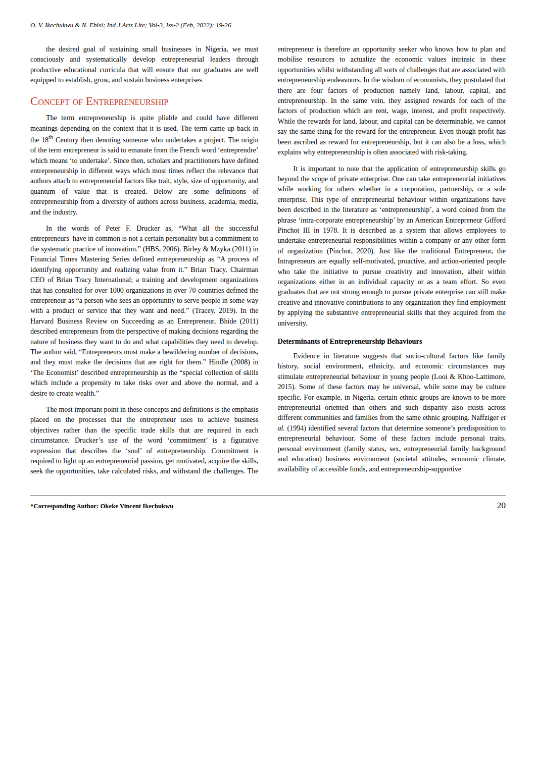O. V. Ikechukwu & N. Ebisi; Ind J Arts Lite; Vol-3, Iss-2 (Feb, 2022): 19-26
the desired goal of sustaining small businesses in Nigeria, we must consciously and systematically develop entrepreneurial leaders through productive educational curricula that will ensure that our graduates are well equipped to establish, grow, and sustain business enterprises
Concept of Entrepreneurship
The term entrepreneurship is quite pliable and could have different meanings depending on the context that it is used. The term came up back in the 18th Century then denoting someone who undertakes a project. The origin of the term entrepreneur is said to emanate from the French word ‘entreprendre’ which means ‘to undertake’. Since then, scholars and practitioners have defined entrepreneurship in different ways which most times reflect the relevance that authors attach to entrepreneurial factors like trait, style, size of opportunity, and quantum of value that is created. Below are some definitions of entrepreneurship from a diversity of authors across business, academia, media, and the industry.
In the words of Peter F. Drucker as, “What all the successful entrepreneurs have in common is not a certain personality but a commitment to the systematic practice of innovation.” (HBS, 2006). Birley & Mzyka (2011) in Financial Times Mastering Series defined entrepreneurship as “A process of identifying opportunity and realizing value from it.” Brian Tracy, Chairman CEO of Brian Tracy International; a training and development organizations that has consulted for over 1000 organizations in over 70 countries defined the entrepreneur as “a person who sees an opportunity to serve people in some way with a product or service that they want and need.” (Tracey, 2019). In the Harvard Business Review on Succeeding as an Entrepreneur, Bhide (2011) described entrepreneurs from the perspective of making decisions regarding the nature of business they want to do and what capabilities they need to develop. The author said, “Entrepreneurs must make a bewildering number of decisions, and they must make the decisions that are right for them.” Hindle (2008) in ‘The Economist’ described entrepreneurship as the “special collection of skills which include a propensity to take risks over and above the normal, and a desire to create wealth.”
The most important point in these concepts and definitions is the emphasis placed on the processes that the entrepreneur uses to achieve business objectives rather than the specific trade skills that are required in each circumstance. Drucker’s use of the word ‘commitment’ is a figurative expression that describes the ‘soul’ of entrepreneurship. Commitment is required to light up an entrepreneurial passion, get motivated, acquire the skills, seek the opportunities, take calculated risks, and withstand the challenges. The entrepreneur is therefore an opportunity seeker who knows how to plan and mobilise resources to actualize the economic values intrinsic in these opportunities whilst withstanding all sorts of challenges that are associated with entrepreneurship endeavours. In the wisdom of economists, they postulated that there are four factors of production namely land, labour, capital, and entrepreneurship. In the same vein, they assigned rewards for each of the factors of production which are rent, wage, interest, and profit respectively. While the rewards for land, labour, and capital can be determinable, we cannot say the same thing for the reward for the entrepreneur. Even though profit has been ascribed as reward for entrepreneurship, but it can also be a loss, which explains why entrepreneurship is often associated with risk-taking.
It is important to note that the application of entrepreneurship skills go beyond the scope of private enterprise. One can take entrepreneurial initiatives while working for others whether in a corporation, partnership, or a sole enterprise. This type of entrepreneurial behaviour within organizations have been described in the literature as ‘entrepreneurship’, a word coined from the phrase ‘intra-corporate entrepreneurship’ by an American Entrepreneur Gifford Pinchot III in 1978. It is described as a system that allows employees to undertake entrepreneurial responsibilities within a company or any other form of organization (Pinchot, 2020). Just like the traditional Entrepreneur, the Intrapreneurs are equally self-motivated, proactive, and action-oriented people who take the initiative to pursue creativity and innovation, albeit within organizations either in an individual capacity or as a team effort. So even graduates that are not strong enough to pursue private enterprise can still make creative and innovative contributions to any organization they find employment by applying the substantive entrepreneurial skills that they acquired from the university.
Determinants of Entrepreneurship Behaviours
Evidence in literature suggests that socio-cultural factors like family history, social environment, ethnicity, and economic circumstances may stimulate entrepreneurial behaviour in young people (Looi & Khoo-Lattimore, 2015). Some of these factors may be universal, while some may be culture specific. For example, in Nigeria, certain ethnic groups are known to be more entrepreneurial oriented than others and such disparity also exists across different communities and families from the same ethnic grouping. Naffziger et al. (1994) identified several factors that determine someone’s predisposition to entrepreneurial behaviour. Some of these factors include personal traits, personal environment (family status, sex, entrepreneurial family background and education) business environment (societal attitudes, economic climate, availability of accessible funds, and entrepreneurship-supportive
*Corresponding Author: Okeke Vincent Ikechukwu 20